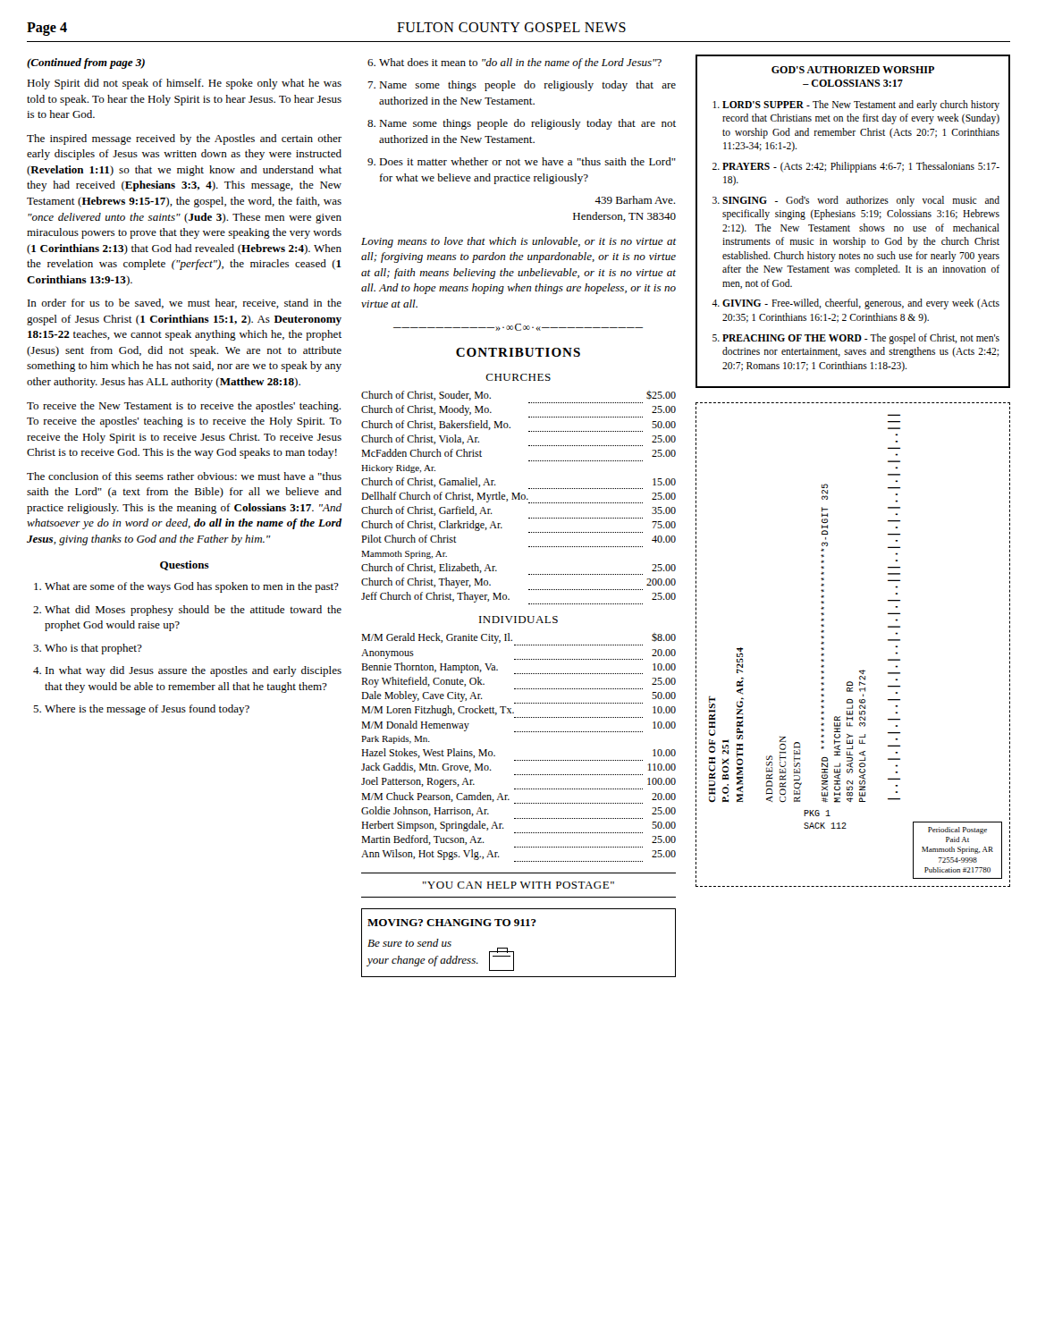Page 4
FULTON COUNTY GOSPEL NEWS
(Continued from page 3)
Holy Spirit did not speak of himself. He spoke only what he was told to speak. To hear the Holy Spirit is to hear Jesus. To hear Jesus is to hear God.
The inspired message received by the Apostles and certain other early disciples of Jesus was written down as they were instructed (Revelation 1:11) so that we might know and understand what they had received (Ephesians 3:3, 4). This message, the New Testament (Hebrews 9:15-17), the gospel, the word, the faith, was "once delivered unto the saints" (Jude 3). These men were given miraculous powers to prove that they were speaking the very words (1 Corinthians 2:13) that God had revealed (Hebrews 2:4). When the revelation was complete ("perfect"), the miracles ceased (1 Corinthians 13:9-13).
In order for us to be saved, we must hear, receive, stand in the gospel of Jesus Christ (1 Corinthians 15:1, 2). As Deuteronomy 18:15-22 teaches, we cannot speak anything which he, the prophet (Jesus) sent from God, did not speak. We are not to attribute something to him which he has not said, nor are we to speak by any other authority. Jesus has ALL authority (Matthew 28:18).
To receive the New Testament is to receive the apostles' teaching. To receive the apostles' teaching is to receive the Holy Spirit. To receive the Holy Spirit is to receive Jesus Christ. To receive Jesus Christ is to receive God. This is the way God speaks to man today!
The conclusion of this seems rather obvious: we must have a "thus saith the Lord" (a text from the Bible) for all we believe and practice religiously. This is the meaning of Colossians 3:17. "And whatsoever ye do in word or deed, do all in the name of the Lord Jesus, giving thanks to God and the Father by him."
Questions
What are some of the ways God has spoken to men in the past?
What did Moses prophesy should be the attitude toward the prophet God would raise up?
Who is that prophet?
In what way did Jesus assure the apostles and early disciples that they would be able to remember all that he taught them?
Where is the message of Jesus found today?
What does it mean to "do all in the name of the Lord Jesus"?
Name some things people do religiously today that are authorized in the New Testament.
Name some things people do religiously today that are not authorized in the New Testament.
Does it matter whether or not we have a "thus saith the Lord" for what we believe and practice religiously?
439 Barham Ave.
Henderson, TN 38340
Loving means to love that which is unlovable, or it is no virtue at all; forgiving means to pardon the unpardonable, or it is no virtue at all; faith means believing the unbelievable, or it is no virtue at all. And to hope means hoping when things are hopeless, or it is no virtue at all.
CONTRIBUTIONS
CHURCHES
| Church of Christ, Souder, Mo. | | $25.00 |
| Church of Christ, Moody, Mo. | | 25.00 |
| Church of Christ, Bakersfield, Mo. | | 50.00 |
| Church of Christ, Viola, Ar. | | 25.00 |
| McFadden Church of Christ | | 25.00 |
| Hickory Ridge, Ar. |
| Church of Christ, Gamaliel, Ar. | | 15.00 |
| Dellhalf Church of Christ, Myrtle, Mo. | | 25.00 |
| Church of Christ, Garfield, Ar. | | 35.00 |
| Church of Christ, Clarkridge, Ar. | | 75.00 |
| Pilot Church of Christ | | 40.00 |
| Mammoth Spring, Ar. |
| Church of Christ, Elizabeth, Ar. | | 25.00 |
| Church of Christ, Thayer, Mo. | | 200.00 |
| Jeff Church of Christ, Thayer, Mo. | | 25.00 |
INDIVIDUALS
| M/M Gerald Heck, Granite City, Il. | | $8.00 |
| Anonymous | | 20.00 |
| Bennie Thornton, Hampton, Va. | | 10.00 |
| Roy Whitefield, Conute, Ok. | | 25.00 |
| Dale Mobley, Cave City, Ar. | | 50.00 |
| M/M Loren Fitzhugh, Crockett, Tx. | | 10.00 |
| M/M Donald Hemenway | | 10.00 |
| Park Rapids, Mn. |
| Hazel Stokes, West Plains, Mo. | | 10.00 |
| Jack Gaddis, Mtn. Grove, Mo. | | 110.00 |
| Joel Patterson, Rogers, Ar. | | 100.00 |
| M/M Chuck Pearson, Camden, Ar. | | 20.00 |
| Goldie Johnson, Harrison, Ar. | | 25.00 |
| Herbert Simpson, Springdale, Ar. | | 50.00 |
| Martin Bedford, Tucson, Az. | | 25.00 |
| Ann Wilson, Hot Spgs. Vlg., Ar. | | 25.00 |
"YOU CAN HELP WITH POSTAGE"
MOVING? CHANGING TO 911?
Be sure to send us
your change of address.
GOD'S AUTHORIZED WORSHIP
– COLOSSIANS 3:17
LORD'S SUPPER - The New Testament and early church history record that Christians met on the first day of every week (Sunday) to worship God and remember Christ (Acts 20:7; 1 Corinthians 11:23-34; 16:1-2).
PRAYERS - (Acts 2:42; Philippians 4:6-7; 1 Thessalonians 5:17-18).
SINGING - God's word authorizes only vocal music and specifically singing (Ephesians 5:19; Colossians 3:16; Hebrews 2:12). The New Testament shows no use of mechanical instruments of music in worship to God by the church Christ established. Church history notes no such use for nearly 700 years after the New Testament was completed. It is an innovation of men, not of God.
GIVING - Free-willed, cheerful, generous, and every week (Acts 20:35; 1 Corinthians 16:1-2; 2 Corinthians 8 & 9).
PREACHING OF THE WORD - The gospel of Christ, not men's doctrines nor entertainment, saves and strengthens us (Acts 2:42; 20:7; Romans 10:17; 1 Corinthians 1:18-23).
CHURCH OF CHRIST
P.O. BOX 251
MAMMOTH SPRING, AR, 72554
ADDRESS
CORRECTION
REQUESTED
#EXNGHZD ***********************************3-DIGIT 325
MICHAEL HATCHER
4852 SAUFLEY FIELD RD
PENSACOLA FL 32526-1724
|..|..|.|.|.|..|.|.|.|..|.|.|.|..|||..|.|.|.|..|.|.|.|..|||
PKG 1
SACK 112
Periodical Postage
Paid At
Mammoth Spring, AR
72554-9998
Publication #217780